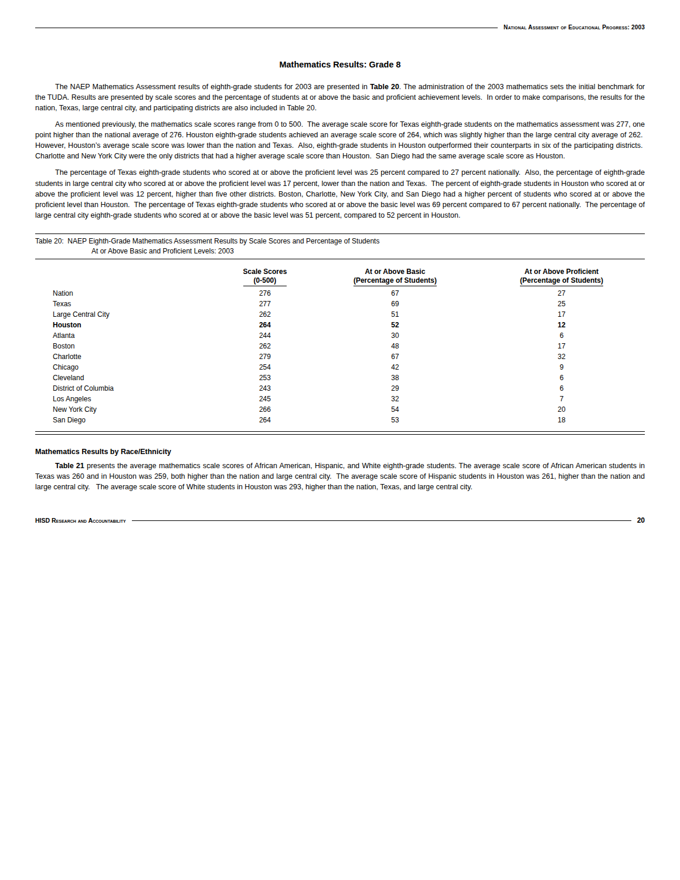National Assessment of Educational Progress: 2003
Mathematics Results: Grade 8
The NAEP Mathematics Assessment results of eighth-grade students for 2003 are presented in Table 20. The administration of the 2003 mathematics sets the initial benchmark for the TUDA. Results are presented by scale scores and the percentage of students at or above the basic and proficient achievement levels. In order to make comparisons, the results for the nation, Texas, large central city, and participating districts are also included in Table 20.
As mentioned previously, the mathematics scale scores range from 0 to 500. The average scale score for Texas eighth-grade students on the mathematics assessment was 277, one point higher than the national average of 276. Houston eighth-grade students achieved an average scale score of 264, which was slightly higher than the large central city average of 262. However, Houston’s average scale score was lower than the nation and Texas. Also, eighth-grade students in Houston outperformed their counterparts in six of the participating districts. Charlotte and New York City were the only districts that had a higher average scale score than Houston. San Diego had the same average scale score as Houston.
The percentage of Texas eighth-grade students who scored at or above the proficient level was 25 percent compared to 27 percent nationally. Also, the percentage of eighth-grade students in large central city who scored at or above the proficient level was 17 percent, lower than the nation and Texas. The percent of eighth-grade students in Houston who scored at or above the proficient level was 12 percent, higher than five other districts. Boston, Charlotte, New York City, and San Diego had a higher percent of students who scored at or above the proficient level than Houston. The percentage of Texas eighth-grade students who scored at or above the basic level was 69 percent compared to 67 percent nationally. The percentage of large central city eighth-grade students who scored at or above the basic level was 51 percent, compared to 52 percent in Houston.
Table 20: NAEP Eighth-Grade Mathematics Assessment Results by Scale Scores and Percentage of Students At or Above Basic and Proficient Levels: 2003
| | Scale Scores (0-500) | At or Above Basic (Percentage of Students) | At or Above Proficient (Percentage of Students) |
| --- | --- | --- | --- |
| Nation | 276 | 67 | 27 |
| Texas | 277 | 69 | 25 |
| Large Central City | 262 | 51 | 17 |
| Houston | 264 | 52 | 12 |
| Atlanta | 244 | 30 | 6 |
| Boston | 262 | 48 | 17 |
| Charlotte | 279 | 67 | 32 |
| Chicago | 254 | 42 | 9 |
| Cleveland | 253 | 38 | 6 |
| District of Columbia | 243 | 29 | 6 |
| Los Angeles | 245 | 32 | 7 |
| New York City | 266 | 54 | 20 |
| San Diego | 264 | 53 | 18 |
Mathematics Results by Race/Ethnicity
Table 21 presents the average mathematics scale scores of African American, Hispanic, and White eighth-grade students. The average scale score of African American students in Texas was 260 and in Houston was 259, both higher than the nation and large central city. The average scale score of Hispanic students in Houston was 261, higher than the nation and large central city. The average scale score of White students in Houston was 293, higher than the nation, Texas, and large central city.
HISD Research and Accountability 20